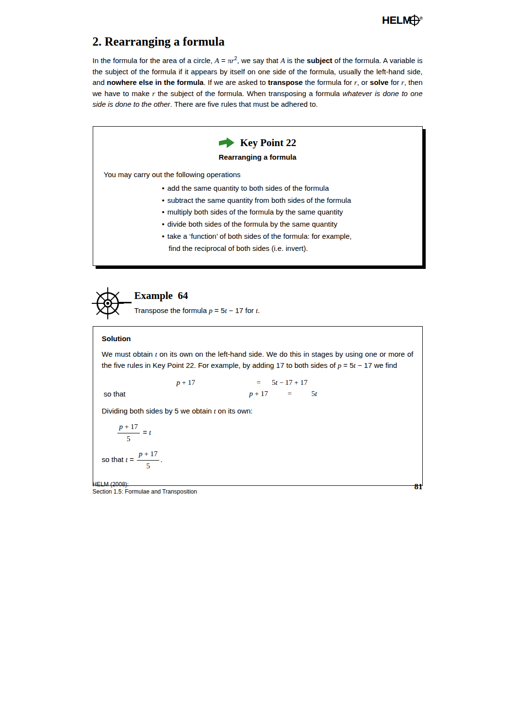HELM®
2. Rearranging a formula
In the formula for the area of a circle, A = πr2, we say that A is the subject of the formula. A variable is the subject of the formula if it appears by itself on one side of the formula, usually the left-hand side, and nowhere else in the formula. If we are asked to transpose the formula for r, or solve for r, then we have to make r the subject of the formula. When transposing a formula whatever is done to one side is done to the other. There are five rules that must be adhered to.
Key Point 22
Rearranging a formula
You may carry out the following operations
add the same quantity to both sides of the formula
subtract the same quantity from both sides of the formula
multiply both sides of the formula by the same quantity
divide both sides of the formula by the same quantity
take a ‘function’ of both sides of the formula: for example,
find the reciprocal of both sides (i.e. invert).
Example 64
Transpose the formula p = 5t − 17 for t.
Solution
We must obtain t on its own on the left-hand side. We do this in stages by using one or more of the five rules in Key Point 22. For example, by adding 17 to both sides of p = 5t − 17 we find
| p + 17 | = | 5 t − 17 + 17 |
| so that | p + 17 | = | 5 t |
Dividing both sides by 5 we obtain t on its own:
p + 175 = t
so that t = p + 175.
HELM (2008):
Section 1.5: Formulae and Transposition
81